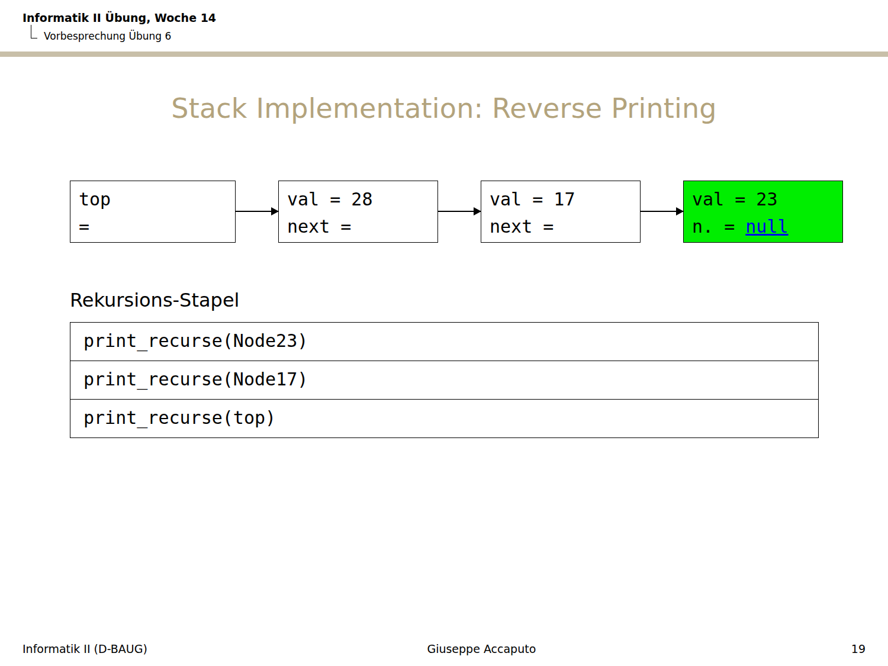Informatik II Übung, Woche 14
Vorbesprechung Übung 6
Stack Implementation: Reverse Printing
top =
val = 28 next =
val = 17 next =
val = 23 n. = null
Rekursions-Stapel
| print_recurse(Node23) |
| print_recurse(Node17) |
| print_recurse(top) |
Informatik II (D-BAUG)
Giuseppe Accaputo
19